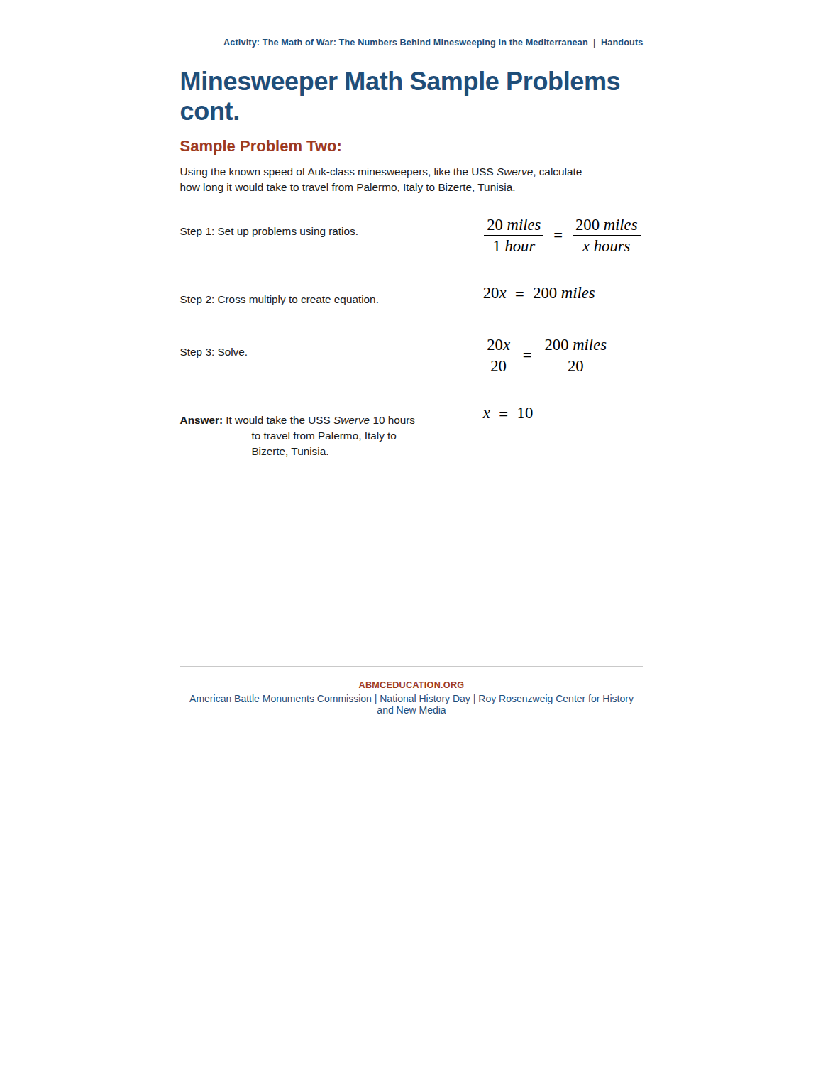Activity: The Math of War: The Numbers Behind Minesweeping in the Mediterranean | Handouts
Minesweeper Math Sample Problems cont.
Sample Problem Two:
Using the known speed of Auk-class minesweepers, like the USS Swerve, calculate how long it would take to travel from Palermo, Italy to Bizerte, Tunisia.
| Step 1: Set up problems using ratios. | 20 miles 1 hour = 200 miles x hours |
| Step 2: Cross multiply to create equation. | 20 x = 200 miles |
| Step 3: Solve. | 20 x 20 = 200 miles 20 |
| Answer: It would take the USS Swerve 10 hours to travel from Palermo, Italy to Bizerte, Tunisia. | x = 10 |
ABMCEDUCATION.ORG
American Battle Monuments Commission | National History Day | Roy Rosenzweig Center for History and New Media